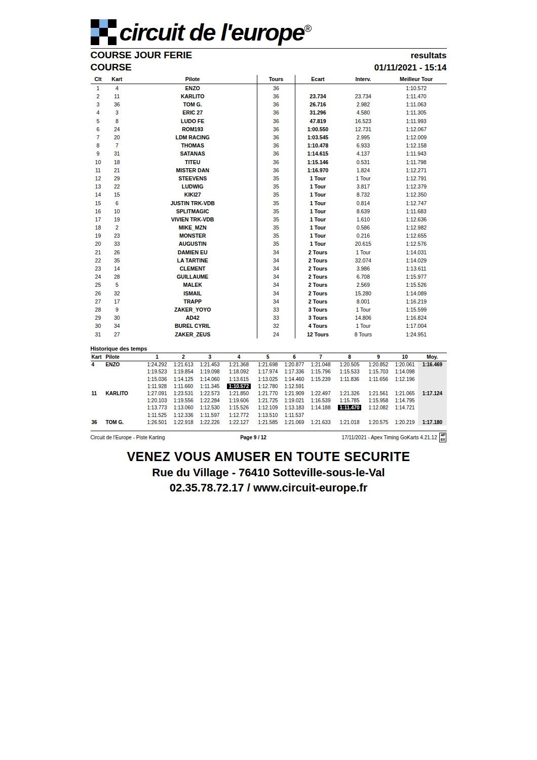circuit de l'europe®
COURSE JOUR FERIE
resultats
COURSE
01/11/2021 - 15:14
| Clt | Kart | Pilote | Tours | Ecart | Interv. | Meilleur Tour |
| --- | --- | --- | --- | --- | --- | --- |
| 1 | 4 | ENZO | 36 | | | 1:10.572 |
| 2 | 11 | KARLITO | 36 | 23.734 | 23.734 | 1:11.470 |
| 3 | 36 | TOM G. | 36 | 26.716 | 2.982 | 1:11.063 |
| 4 | 3 | ERIC 27 | 36 | 31.296 | 4.580 | 1:11.305 |
| 5 | 8 | LUDO FE | 36 | 47.819 | 16.523 | 1:11.993 |
| 6 | 24 | ROM193 | 36 | 1:00.550 | 12.731 | 1:12.067 |
| 7 | 20 | LDM RACING | 36 | 1:03.545 | 2.995 | 1:12.009 |
| 8 | 7 | THOMAS | 36 | 1:10.478 | 6.933 | 1:12.158 |
| 9 | 31 | SATANAS | 36 | 1:14.615 | 4.137 | 1:11.943 |
| 10 | 18 | TITEU | 36 | 1:15.146 | 0.531 | 1:11.798 |
| 11 | 21 | MISTER DAN | 36 | 1:16.970 | 1.824 | 1:12.271 |
| 12 | 29 | STEEVENS | 35 | 1 Tour | 1 Tour | 1:12.791 |
| 13 | 22 | LUDWIG | 35 | 1 Tour | 3.817 | 1:12.379 |
| 14 | 15 | KIKI27 | 35 | 1 Tour | 8.732 | 1:12.350 |
| 15 | 6 | JUSTIN TRK-VDB | 35 | 1 Tour | 0.814 | 1:12.747 |
| 16 | 10 | SPLITMAGIC | 35 | 1 Tour | 8.639 | 1:11.683 |
| 17 | 19 | VIVIEN TRK-VDB | 35 | 1 Tour | 1.610 | 1:12.636 |
| 18 | 2 | MIKE_MZN | 35 | 1 Tour | 0.586 | 1:12.982 |
| 19 | 23 | MONSTER | 35 | 1 Tour | 0.216 | 1:12.655 |
| 20 | 33 | AUGUSTIN | 35 | 1 Tour | 20.615 | 1:12.576 |
| 21 | 26 | DAMIEN EU | 34 | 2 Tours | 1 Tour | 1:14.031 |
| 22 | 35 | LA TARTINE | 34 | 2 Tours | 32.074 | 1:14.029 |
| 23 | 14 | CLEMENT | 34 | 2 Tours | 3.986 | 1:13.611 |
| 24 | 28 | GUILLAUME | 34 | 2 Tours | 6.708 | 1:15.977 |
| 25 | 5 | MALEK | 34 | 2 Tours | 2.569 | 1:15.526 |
| 26 | 32 | ISMAIL | 34 | 2 Tours | 15.280 | 1:14.089 |
| 27 | 17 | TRAPP | 34 | 2 Tours | 8.001 | 1:16.219 |
| 28 | 9 | ZAKER_YOYO | 33 | 3 Tours | 1 Tour | 1:15.599 |
| 29 | 30 | AD42 | 33 | 3 Tours | 14.806 | 1:16.824 |
| 30 | 34 | BUREL CYRIL | 32 | 4 Tours | 1 Tour | 1:17.004 |
| 31 | 27 | ZAKER_ZEUS | 24 | 12 Tours | 8 Tours | 1:24.951 |
Historique des temps
| Kart | Pilote | 1 | 2 | 3 | 4 | 5 | 6 | 7 | 8 | 9 | 10 | Moy. |
| --- | --- | --- | --- | --- | --- | --- | --- | --- | --- | --- | --- | --- |
| 4 | ENZO | 1:24.292 | 1:21.613 | 1:21.453 | 1:21.368 | 1:21.698 | 1:20.877 | 1:21.048 | 1:20.505 | 1:20.852 | 1:20.061 | 1:16.469 |
| | | 1:19.523 | 1:19.854 | 1:19.098 | 1:18.092 | 1:17.974 | 1:17.336 | 1:15.796 | 1:15.533 | 1:15.703 | 1:14.098 | |
| | | 1:15.036 | 1:14.125 | 1:14.060 | 1:13.615 | 1:13.025 | 1:14.460 | 1:15.239 | 1:11.836 | 1:11.656 | 1:12.196 | |
| | | 1:11.928 | 1:11.660 | 1:11.345 | 1:10.572 | 1:12.780 | 1:12.591 | | | | | |
| 11 | KARLITO | 1:27.091 | 1:23.531 | 1:22.573 | 1:21.850 | 1:21.770 | 1:21.909 | 1:22.497 | 1:21.326 | 1:21.561 | 1:21.065 | 1:17.124 |
| | | 1:20.103 | 1:19.556 | 1:22.284 | 1:19.606 | 1:21.725 | 1:19.021 | 1:16.539 | 1:15.785 | 1:15.958 | 1:14.795 | |
| | | 1:13.773 | 1:13.060 | 1:12.530 | 1:15.526 | 1:12.109 | 1:13.183 | 1:14.188 | 1:11.470 | 1:12.082 | 1:14.721 | |
| | | 1:11.525 | 1:12.336 | 1:11.597 | 1:12.772 | 1:13.510 | 1:11.537 | | | | | |
| 36 | TOM G. | 1:26.501 | 1:22.918 | 1:22.226 | 1:22.127 | 1:21.585 | 1:21.069 | 1:21.633 | 1:21.018 | 1:20.575 | 1:20.219 | 1:17.180 |
Circuit de l'Europe - Piste Karting
Page 9 / 12
17/11/2021 - Apex Timing GoKarts 4.21.12 AP
EX
VENEZ VOUS AMUSER EN TOUTE SECURITE
Rue du Village - 76410 Sotteville-sous-le-Val
02.35.78.72.17 / www.circuit-europe.fr